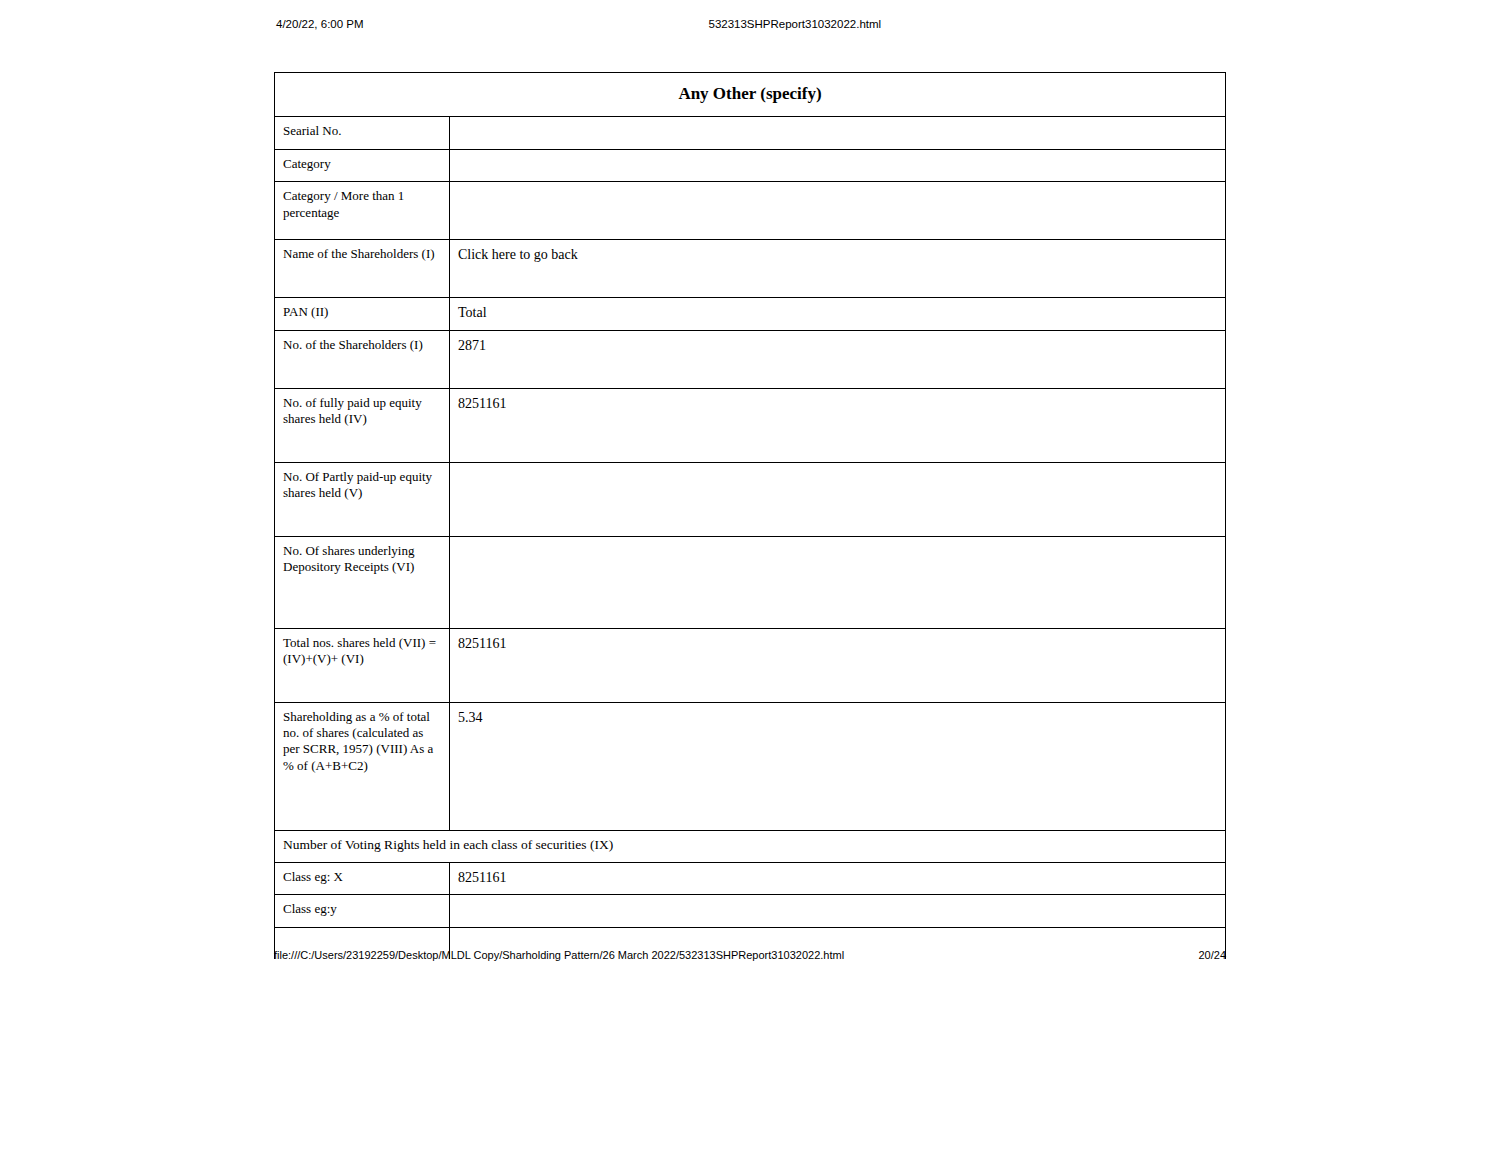4/20/22, 6:00 PM
532313SHPReport31032022.html
| Any Other (specify) |
| --- |
| Searial No. | |
| Category | |
| Category / More than 1 percentage | |
| Name of the Shareholders (I) | Click here to go back |
| PAN (II) | Total |
| No. of the Shareholders (I) | 2871 |
| No. of fully paid up equity shares held (IV) | 8251161 |
| No. Of Partly paid-up equity shares held (V) | |
| No. Of shares underlying Depository Receipts (VI) | |
| Total nos. shares held (VII) = (IV)+(V)+ (VI) | 8251161 |
| Shareholding as a % of total no. of shares (calculated as per SCRR, 1957) (VIII) As a % of (A+B+C2) | 5.34 |
| Number of Voting Rights held in each class of securities (IX) |
| Class eg: X | 8251161 |
| Class eg:y | |
file:///C:/Users/23192259/Desktop/MLDL Copy/Sharholding Pattern/26 March 2022/532313SHPReport31032022.html
20/24